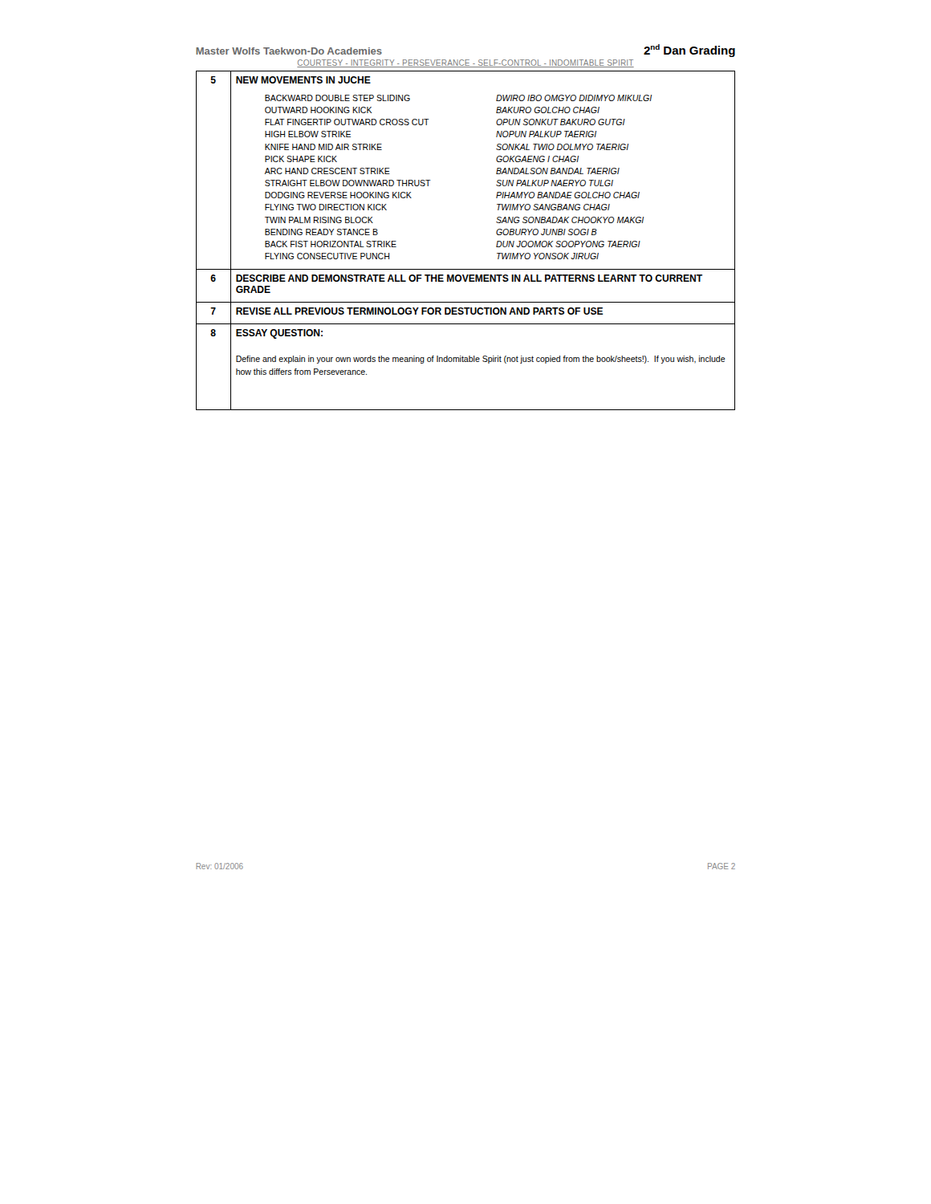Master Wolfs Taekwon-Do Academies
2nd Dan Grading
COURTESY - INTEGRITY - PERSEVERANCE - SELF-CONTROL - INDOMITABLE SPIRIT
| 5 | NEW MOVEMENTS IN JUCHE / BACKWARD DOUBLE STEP SLIDING / DWIRO IBO OMGYO DIDIMYO MIKULGI / / OUTWARD HOOKING KICK / BAKURO GOLCHO CHAGI / / FLAT FINGERTIP OUTWARD CROSS CUT / OPUN SONKUT BAKURO GUTGI / / HIGH ELBOW STRIKE / NOPUN PALKUP TAERIGI / / KNIFE HAND MID AIR STRIKE / SONKAL TWIO DOLMYO TAERIGI / / PICK SHAPE KICK / GOKGAENG I CHAGI / / ARC HAND CRESCENT STRIKE / BANDALSON BANDAL TAERIGI / / STRAIGHT ELBOW DOWNWARD THRUST / SUN PALKUP NAERYO TULGI / / DODGING REVERSE HOOKING KICK / PIHAMYO BANDAE GOLCHO CHAGI / / FLYING TWO DIRECTION KICK / TWIMYO SANGBANG CHAGI / / TWIN PALM RISING BLOCK / SANG SONBADAK CHOOKYO MAKGI / / BENDING READY STANCE B / GOBURYO JUNBI SOGI B / / BACK FIST HORIZONTAL STRIKE / DUN JOOMOK SOOPYONG TAERIGI / / FLYING CONSECUTIVE PUNCH / TWIMYO YONSOK JIRUGI / |
| 6 | DESCRIBE AND DEMONSTRATE ALL OF THE MOVEMENTS IN ALL PATTERNS LEARNT TO CURRENT GRADE |
| 7 | REVISE ALL PREVIOUS TERMINOLOGY FOR DESTUCTION AND PARTS OF USE |
| 8 | ESSAY QUESTION: Define and explain in your own words the meaning of Indomitable Spirit (not just copied from the book/sheets!). If you wish, include how this differs from Perseverance. |
Rev: 01/2006
PAGE 2